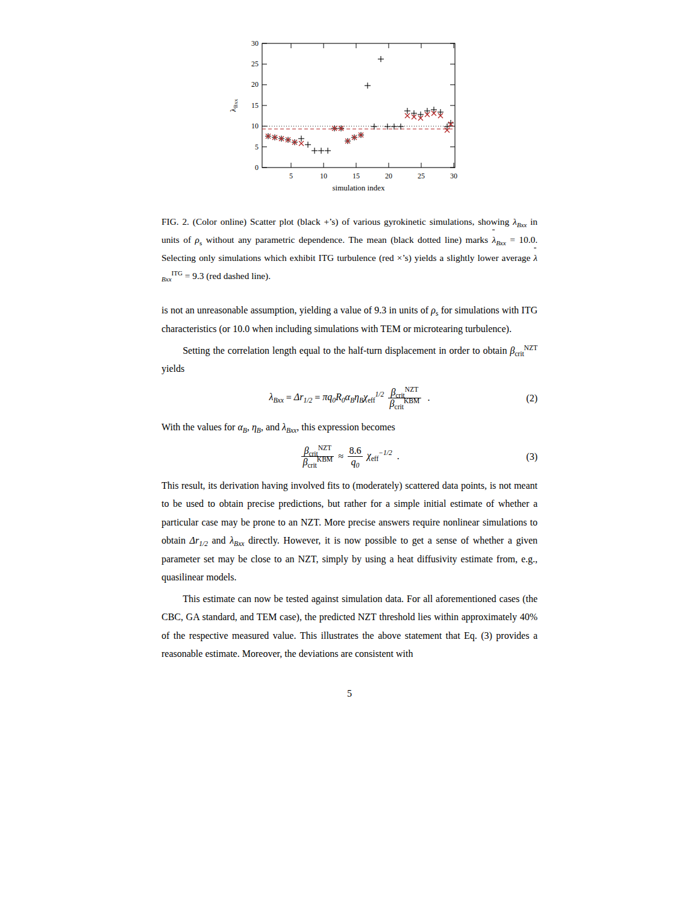0 10 15 20 25 30 5 5 10 15 20 25 30 simulation index λBxx
FIG. 2. (Color online) Scatter plot (black +’s) of various gyrokinetic simulations, showing λBxx in units of ρs without any parametric dependence. The mean (black dotted line) marks λBxx = 10.0. Selecting only simulations which exhibit ITG turbulence (red ×’s) yields a slightly lower average λBxxITG = 9.3 (red dashed line).
is not an unreasonable assumption, yielding a value of 9.3 in units of ρs for simulations with ITG characteristics (or 10.0 when including simulations with TEM or microtearing turbulence).
Setting the correlation length equal to the half-turn displacement in order to obtain βcritNZT yields
λBxx = Δr1/2 = πq0R0αBηBχeff1/2 βcritNZT βcritKBM . (2)
With the values for αB, ηB, and λBxx, this expression becomes
βcritNZT βcritKBM ≈ 8.6 q0 χeff−1/2 . (3)
This result, its derivation having involved fits to (moderately) scattered data points, is not meant to be used to obtain precise predictions, but rather for a simple initial estimate of whether a particular case may be prone to an NZT. More precise answers require nonlinear simulations to obtain Δr1/2 and λBxx directly. However, it is now possible to get a sense of whether a given parameter set may be close to an NZT, simply by using a heat diffusivity estimate from, e.g., quasilinear models.
This estimate can now be tested against simulation data. For all aforementioned cases (the CBC, GA standard, and TEM case), the predicted NZT threshold lies within approximately 40% of the respective measured value. This illustrates the above statement that Eq. (3) provides a reasonable estimate. Moreover, the deviations are consistent with
5